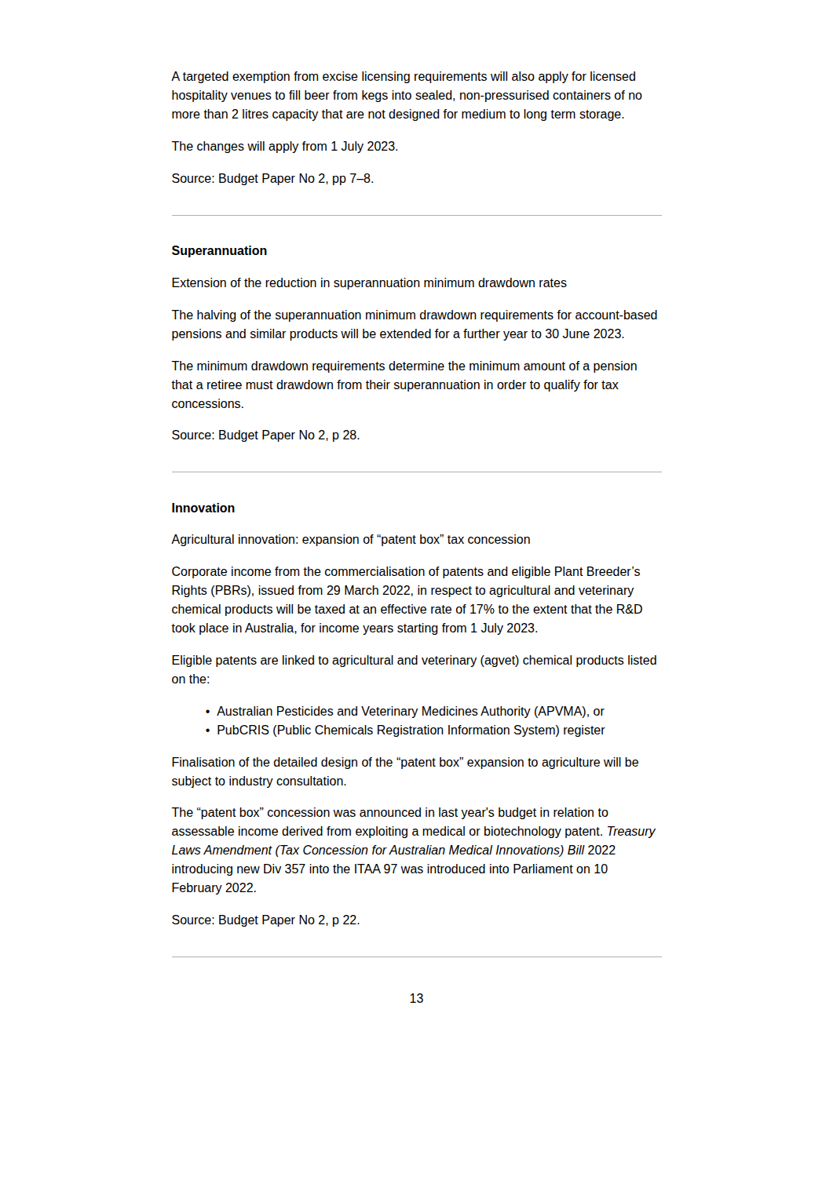A targeted exemption from excise licensing requirements will also apply for licensed hospitality venues to fill beer from kegs into sealed, non-pressurised containers of no more than 2 litres capacity that are not designed for medium to long term storage.
The changes will apply from 1 July 2023.
Source: Budget Paper No 2, pp 7–8.
Superannuation
Extension of the reduction in superannuation minimum drawdown rates
The halving of the superannuation minimum drawdown requirements for account-based pensions and similar products will be extended for a further year to 30 June 2023.
The minimum drawdown requirements determine the minimum amount of a pension that a retiree must drawdown from their superannuation in order to qualify for tax concessions.
Source: Budget Paper No 2, p 28.
Innovation
Agricultural innovation: expansion of “patent box” tax concession
Corporate income from the commercialisation of patents and eligible Plant Breeder’s Rights (PBRs), issued from 29 March 2022, in respect to agricultural and veterinary chemical products will be taxed at an effective rate of 17% to the extent that the R&D took place in Australia, for income years starting from 1 July 2023.
Eligible patents are linked to agricultural and veterinary (agvet) chemical products listed on the:
Australian Pesticides and Veterinary Medicines Authority (APVMA), or
PubCRIS (Public Chemicals Registration Information System) register
Finalisation of the detailed design of the “patent box” expansion to agriculture will be subject to industry consultation.
The “patent box” concession was announced in last year's budget in relation to assessable income derived from exploiting a medical or biotechnology patent. Treasury Laws Amendment (Tax Concession for Australian Medical Innovations) Bill 2022 introducing new Div 357 into the ITAA 97 was introduced into Parliament on 10 February 2022.
Source: Budget Paper No 2, p 22.
13